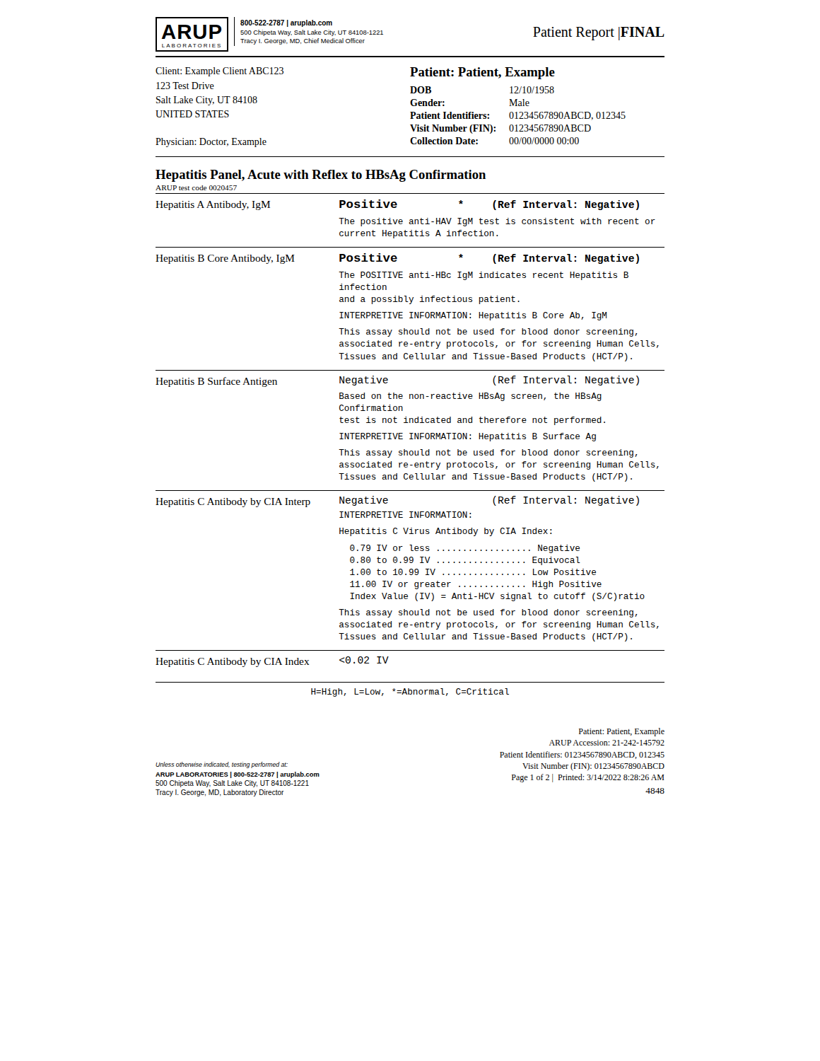ARUPLABORATORIES
800-522-2787 | aruplab.com
500 Chipeta Way, Salt Lake City, UT 84108-1221
Tracy I. George, MD, Chief Medical Officer
Patient Report |FINAL
Client: Example Client ABC123
123 Test Drive
Salt Lake City, UT 84108
UNITED STATES
Physician: Doctor, Example
Patient: Patient, Example
| DOB | 12/10/1958 |
| Gender: | Male |
| Patient Identifiers: | 01234567890ABCD, 012345 |
| Visit Number (FIN): | 01234567890ABCD |
| Collection Date: | 00/00/0000 00:00 |
Hepatitis Panel, Acute with Reflex to HBsAg Confirmation
ARUP test code 0020457
| Hepatitis A Antibody, IgM | Positive * (Ref Interval: Negative) The positive anti-HAV IgM test is consistent with recent or current Hepatitis A infection. |
| Hepatitis B Core Antibody, IgM | Positive * (Ref Interval: Negative) The POSITIVE anti-HBc IgM indicates recent Hepatitis B infection and a possibly infectious patient. INTERPRETIVE INFORMATION: Hepatitis B Core Ab, IgM This assay should not be used for blood donor screening, associated re-entry protocols, or for screening Human Cells, Tissues and Cellular and Tissue-Based Products (HCT/P). |
| Hepatitis B Surface Antigen | Negative (Ref Interval: Negative) Based on the non-reactive HBsAg screen, the HBsAg Confirmation test is not indicated and therefore not performed. INTERPRETIVE INFORMATION: Hepatitis B Surface Ag This assay should not be used for blood donor screening, associated re-entry protocols, or for screening Human Cells, Tissues and Cellular and Tissue-Based Products (HCT/P). |
| Hepatitis C Antibody by CIA Interp | Negative (Ref Interval: Negative) INTERPRETIVE INFORMATION: Hepatitis C Virus Antibody by CIA Index: 0.79 IV or less .................. Negative 0.80 to 0.99 IV ................. Equivocal 1.00 to 10.99 IV ................ Low Positive 11.00 IV or greater ............. High Positive Index Value (IV) = Anti-HCV signal to cutoff (S/C)ratio This assay should not be used for blood donor screening, associated re-entry protocols, or for screening Human Cells, Tissues and Cellular and Tissue-Based Products (HCT/P). |
| Hepatitis C Antibody by CIA Index | <0.02 IV |
H=High, L=Low, *=Abnormal, C=Critical
Unless otherwise indicated, testing performed at:
ARUP LABORATORIES | 800-522-2787 | aruplab.com
500 Chipeta Way, Salt Lake City, UT 84108-1221
Tracy I. George, MD, Laboratory Director
Patient: Patient, Example
ARUP Accession: 21-242-145792
Patient Identifiers: 01234567890ABCD, 012345
Visit Number (FIN): 01234567890ABCD
Page 1 of 2 | Printed: 3/14/2022 8:28:26 AM
4848